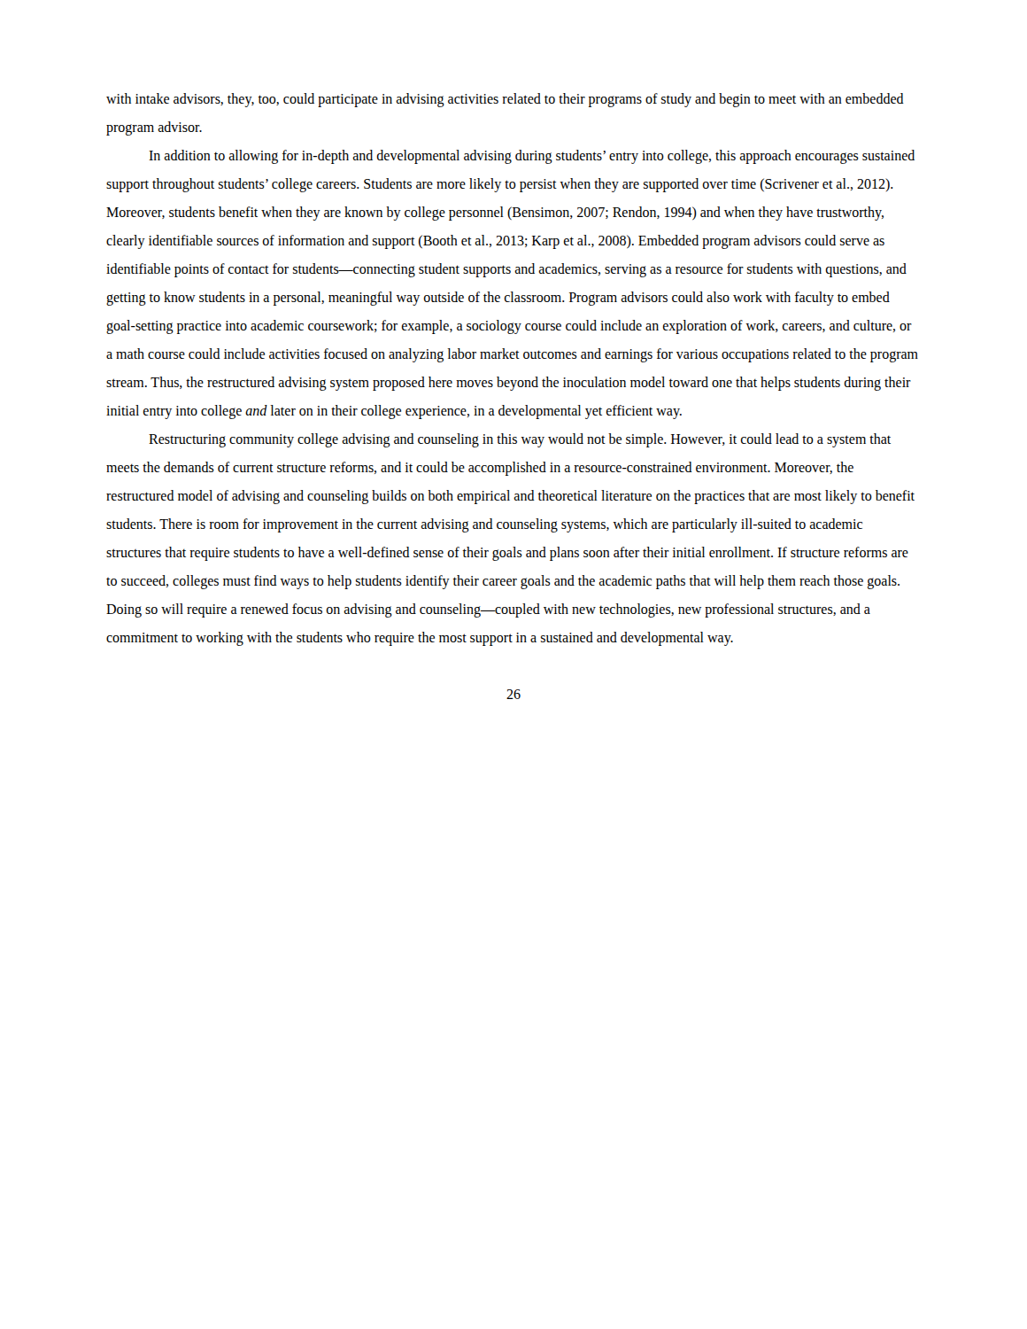with intake advisors, they, too, could participate in advising activities related to their programs of study and begin to meet with an embedded program advisor.
In addition to allowing for in-depth and developmental advising during students’ entry into college, this approach encourages sustained support throughout students’ college careers. Students are more likely to persist when they are supported over time (Scrivener et al., 2012). Moreover, students benefit when they are known by college personnel (Bensimon, 2007; Rendon, 1994) and when they have trustworthy, clearly identifiable sources of information and support (Booth et al., 2013; Karp et al., 2008). Embedded program advisors could serve as identifiable points of contact for students—connecting student supports and academics, serving as a resource for students with questions, and getting to know students in a personal, meaningful way outside of the classroom. Program advisors could also work with faculty to embed goal-setting practice into academic coursework; for example, a sociology course could include an exploration of work, careers, and culture, or a math course could include activities focused on analyzing labor market outcomes and earnings for various occupations related to the program stream. Thus, the restructured advising system proposed here moves beyond the inoculation model toward one that helps students during their initial entry into college and later on in their college experience, in a developmental yet efficient way.
Restructuring community college advising and counseling in this way would not be simple. However, it could lead to a system that meets the demands of current structure reforms, and it could be accomplished in a resource-constrained environment. Moreover, the restructured model of advising and counseling builds on both empirical and theoretical literature on the practices that are most likely to benefit students. There is room for improvement in the current advising and counseling systems, which are particularly ill-suited to academic structures that require students to have a well-defined sense of their goals and plans soon after their initial enrollment. If structure reforms are to succeed, colleges must find ways to help students identify their career goals and the academic paths that will help them reach those goals. Doing so will require a renewed focus on advising and counseling—coupled with new technologies, new professional structures, and a commitment to working with the students who require the most support in a sustained and developmental way.
26